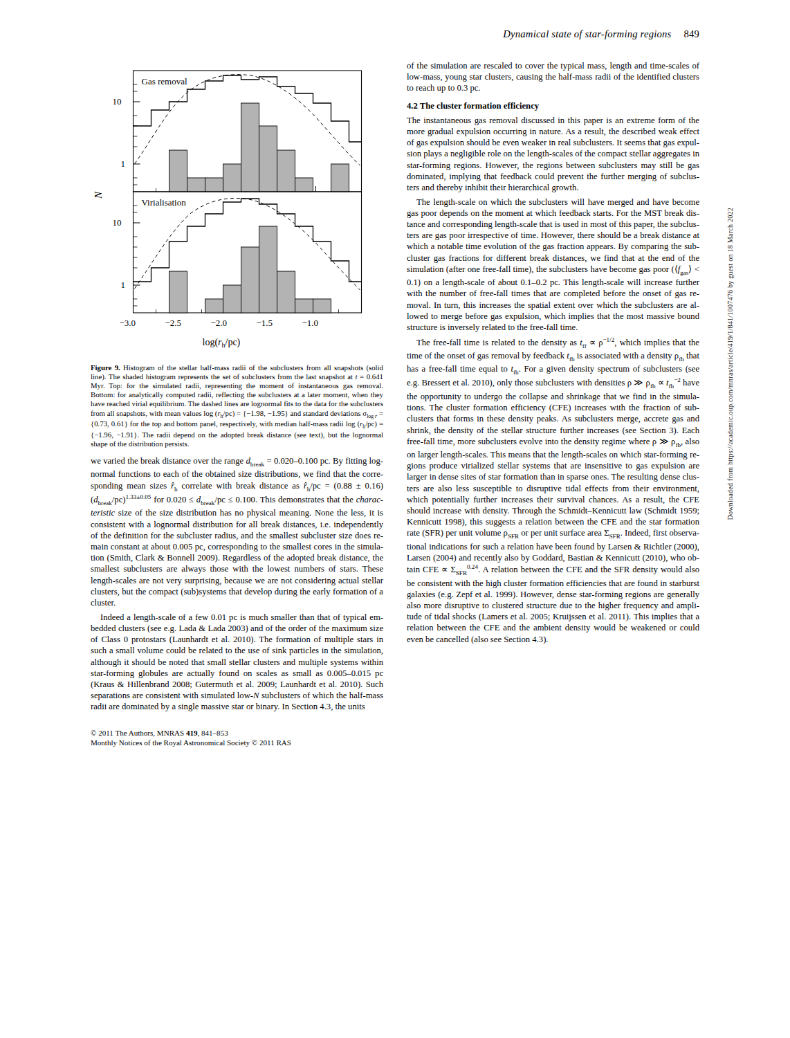Dynamical state of star-forming regions 849
10 1 Gas removal 10 1 −3.0 −2.5 −2.0 −1.5 −1.0 Virialisation N log(rh/pc)
Figure 9. Histogram of the stellar half-mass radii of the subclusters from all snapshots (solid line). The shaded histogram represents the set of subclusters from the last snapshot at t = 0.641 Myr. Top: for the simulated radii, representing the moment of instantaneous gas removal. Bottom: for analytically computed radii, reflecting the subclusters at a later moment, when they have reached virial equilibrium. The dashed lines are lognormal fits to the data for the subclusters from all snapshots, with mean values log (rh/pc) = {−1.98, −1.95} and standard deviations σlog r = {0.73, 0.61} for the top and bottom panel, respectively, with median half-mass radii log (rh/pc) = {−1.96, −1.91}. The radii depend on the adopted break distance (see text), but the lognormal shape of the distribution persists.
we varied the break distance over the range dbreak = 0.020–0.100 pc. By fitting lognormal functions to each of the obtained size distributions, we find that the corresponding mean sizes r̂h correlate with break distance as r̂h/pc = (0.88 ± 0.16)(dbreak/pc)1.33±0.05 for 0.020 ≤ dbreak/pc ≤ 0.100. This demonstrates that the characteristic size of the size distribution has no physical meaning. None the less, it is consistent with a lognormal distribution for all break distances, i.e. independently of the definition for the subcluster radius, and the smallest subcluster size does remain constant at about 0.005 pc, corresponding to the smallest cores in the simulation (Smith, Clark & Bonnell 2009). Regardless of the adopted break distance, the smallest subclusters are always those with the lowest numbers of stars. These length-scales are not very surprising, because we are not considering actual stellar clusters, but the compact (sub)systems that develop during the early formation of a cluster.
Indeed a length-scale of a few 0.01 pc is much smaller than that of typical embedded clusters (see e.g. Lada & Lada 2003) and of the order of the maximum size of Class 0 protostars (Launhardt et al. 2010). The formation of multiple stars in such a small volume could be related to the use of sink particles in the simulation, although it should be noted that small stellar clusters and multiple systems within star-forming globules are actually found on scales as small as 0.005–0.015 pc (Kraus & Hillenbrand 2008; Gutermuth et al. 2009; Launhardt et al. 2010). Such separations are consistent with simulated low-N subclusters of which the half-mass radii are dominated by a single massive star or binary. In Section 4.3, the units
of the simulation are rescaled to cover the typical mass, length and time-scales of low-mass, young star clusters, causing the half-mass radii of the identified clusters to reach up to 0.3 pc.
4.2 The cluster formation efficiency
The instantaneous gas removal discussed in this paper is an extreme form of the more gradual expulsion occurring in nature. As a result, the described weak effect of gas expulsion should be even weaker in real subclusters. It seems that gas expulsion plays a negligible role on the length-scales of the compact stellar aggregates in star-forming regions. However, the regions between subclusters may still be gas dominated, implying that feedback could prevent the further merging of subclusters and thereby inhibit their hierarchical growth.
The length-scale on which the subclusters will have merged and have become gas poor depends on the moment at which feedback starts. For the MST break distance and corresponding length-scale that is used in most of this paper, the subclusters are gas poor irrespective of time. However, there should be a break distance at which a notable time evolution of the gas fraction appears. By comparing the subcluster gas fractions for different break distances, we find that at the end of the simulation (after one free-fall time), the subclusters have become gas poor (⟨fgas⟩ < 0.1) on a length-scale of about 0.1–0.2 pc. This length-scale will increase further with the number of free-fall times that are completed before the onset of gas removal. In turn, this increases the spatial extent over which the subclusters are allowed to merge before gas expulsion, which implies that the most massive bound structure is inversely related to the free-fall time.
The free-fall time is related to the density as tff ∝ ρ−1/2, which implies that the time of the onset of gas removal by feedback tfb is associated with a density ρfb that has a free-fall time equal to tfb. For a given density spectrum of subclusters (see e.g. Bressert et al. 2010), only those subclusters with densities ρ ≫ ρfb ∝ tfb−2 have the opportunity to undergo the collapse and shrinkage that we find in the simulations. The cluster formation efficiency (CFE) increases with the fraction of subclusters that forms in these density peaks. As subclusters merge, accrete gas and shrink, the density of the stellar structure further increases (see Section 3). Each free-fall time, more subclusters evolve into the density regime where ρ ≫ ρfb, also on larger length-scales. This means that the length-scales on which star-forming regions produce virialized stellar systems that are insensitive to gas expulsion are larger in dense sites of star formation than in sparse ones. The resulting dense clusters are also less susceptible to disruptive tidal effects from their environment, which potentially further increases their survival chances. As a result, the CFE should increase with density. Through the Schmidt–Kennicutt law (Schmidt 1959; Kennicutt 1998), this suggests a relation between the CFE and the star formation rate (SFR) per unit volume ρSFR or per unit surface area ΣSFR. Indeed, first observational indications for such a relation have been found by Larsen & Richtler (2000), Larsen (2004) and recently also by Goddard, Bastian & Kennicutt (2010), who obtain CFE ∝ ΣSFR0.24. A relation between the CFE and the SFR density would also be consistent with the high cluster formation efficiencies that are found in starburst galaxies (e.g. Zepf et al. 1999). However, dense star-forming regions are generally also more disruptive to clustered structure due to the higher frequency and amplitude of tidal shocks (Lamers et al. 2005; Kruijssen et al. 2011). This implies that a relation between the CFE and the ambient density would be weakened or could even be cancelled (also see Section 4.3).
© 2011 The Authors, MNRAS 419, 841–853
Monthly Notices of the Royal Astronomical Society © 2011 RAS
Downloaded from https://academic.oup.com/mnras/article/419/1/841/1007476 by guest on 18 March 2022